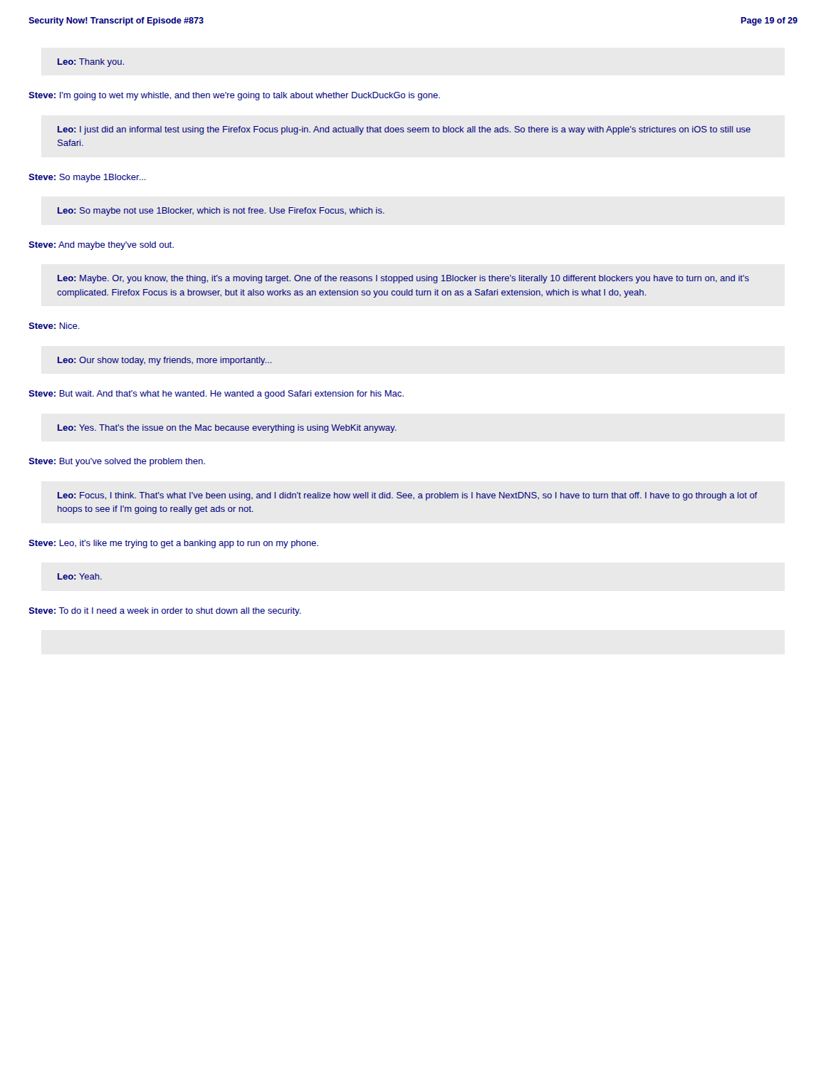Security Now! Transcript of Episode #873
Page 19 of 29
Leo: Thank you.
Steve: I'm going to wet my whistle, and then we're going to talk about whether DuckDuckGo is gone.
Leo: I just did an informal test using the Firefox Focus plug-in. And actually that does seem to block all the ads. So there is a way with Apple's strictures on iOS to still use Safari.
Steve: So maybe 1Blocker...
Leo: So maybe not use 1Blocker, which is not free. Use Firefox Focus, which is.
Steve: And maybe they've sold out.
Leo: Maybe. Or, you know, the thing, it's a moving target. One of the reasons I stopped using 1Blocker is there's literally 10 different blockers you have to turn on, and it's complicated. Firefox Focus is a browser, but it also works as an extension so you could turn it on as a Safari extension, which is what I do, yeah.
Steve: Nice.
Leo: Our show today, my friends, more importantly...
Steve: But wait. And that's what he wanted. He wanted a good Safari extension for his Mac.
Leo: Yes. That's the issue on the Mac because everything is using WebKit anyway.
Steve: But you've solved the problem then.
Leo: Focus, I think. That's what I've been using, and I didn't realize how well it did. See, a problem is I have NextDNS, so I have to turn that off. I have to go through a lot of hoops to see if I'm going to really get ads or not.
Steve: Leo, it's like me trying to get a banking app to run on my phone.
Leo: Yeah.
Steve: To do it I need a week in order to shut down all the security.